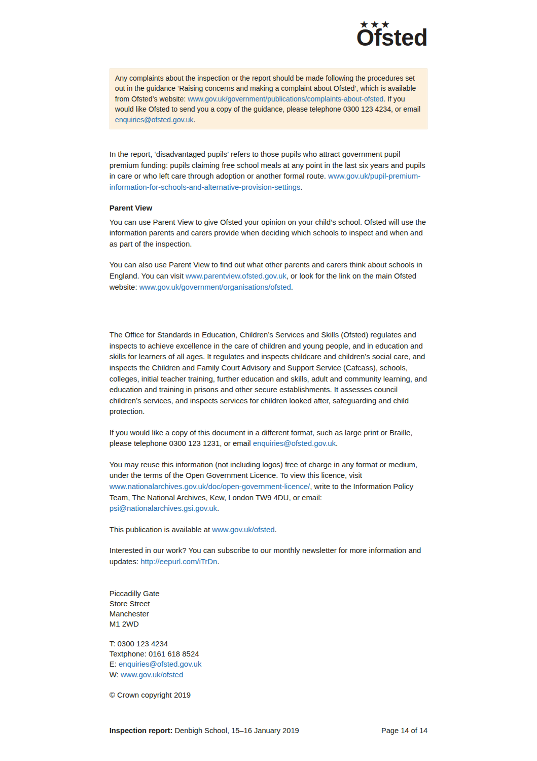★★★
Ofsted
Any complaints about the inspection or the report should be made following the procedures set out in the guidance ‘Raising concerns and making a complaint about Ofsted’, which is available from Ofsted’s website: www.gov.uk/government/publications/complaints-about-ofsted. If you would like Ofsted to send you a copy of the guidance, please telephone 0300 123 4234, or email enquiries@ofsted.gov.uk.
In the report, ‘disadvantaged pupils’ refers to those pupils who attract government pupil premium funding: pupils claiming free school meals at any point in the last six years and pupils in care or who left care through adoption or another formal route. www.gov.uk/pupil-premium-information-for-schools-and-alternative-provision-settings.
Parent View
You can use Parent View to give Ofsted your opinion on your child’s school. Ofsted will use the information parents and carers provide when deciding which schools to inspect and when and as part of the inspection.
You can also use Parent View to find out what other parents and carers think about schools in England. You can visit www.parentview.ofsted.gov.uk, or look for the link on the main Ofsted website: www.gov.uk/government/organisations/ofsted.
The Office for Standards in Education, Children’s Services and Skills (Ofsted) regulates and inspects to achieve excellence in the care of children and young people, and in education and skills for learners of all ages. It regulates and inspects childcare and children’s social care, and inspects the Children and Family Court Advisory and Support Service (Cafcass), schools, colleges, initial teacher training, further education and skills, adult and community learning, and education and training in prisons and other secure establishments. It assesses council children’s services, and inspects services for children looked after, safeguarding and child protection.
If you would like a copy of this document in a different format, such as large print or Braille, please telephone 0300 123 1231, or email enquiries@ofsted.gov.uk.
You may reuse this information (not including logos) free of charge in any format or medium, under the terms of the Open Government Licence. To view this licence, visit www.nationalarchives.gov.uk/doc/open-government-licence/, write to the Information Policy Team, The National Archives, Kew, London TW9 4DU, or email: psi@nationalarchives.gsi.gov.uk.
This publication is available at www.gov.uk/ofsted.
Interested in our work? You can subscribe to our monthly newsletter for more information and updates: http://eepurl.com/iTrDn.
Piccadilly Gate
Store Street
Manchester
M1 2WD
T: 0300 123 4234
Textphone: 0161 618 8524
E: enquiries@ofsted.gov.uk
W: www.gov.uk/ofsted
© Crown copyright 2019
Inspection report: Denbigh School, 15–16 January 2019
Page 14 of 14